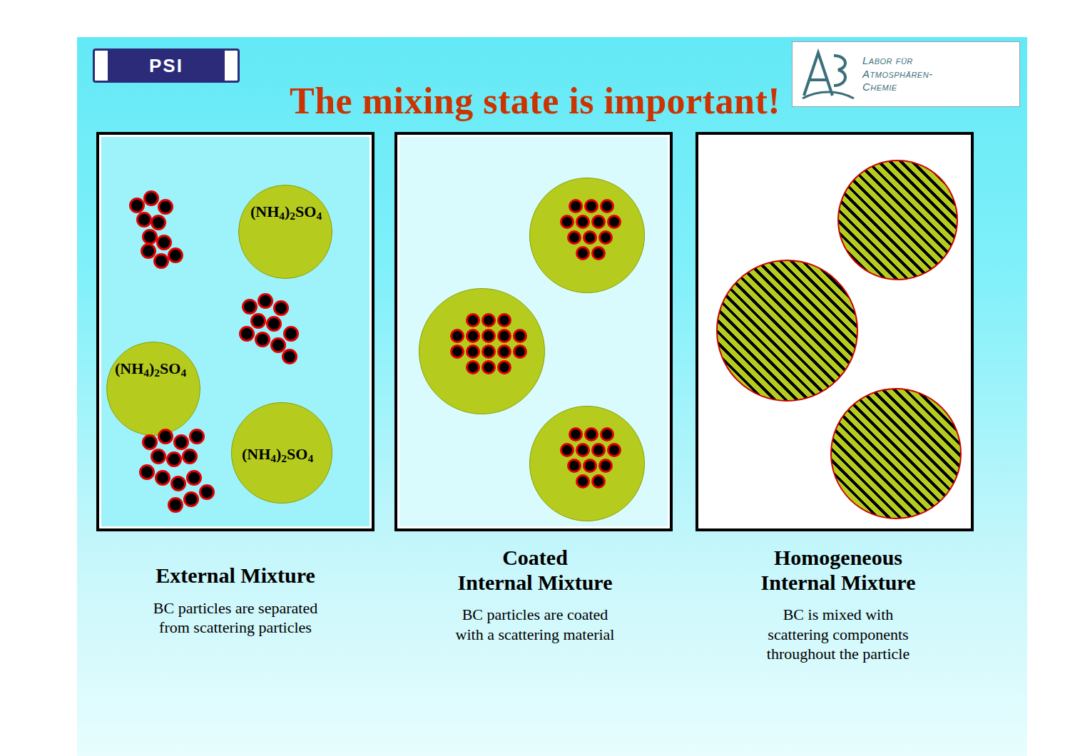PSI
Labor für
Atmosphären-
Chemie
The mixing state is important!
(NH4)2SO4
(NH4)2SO4
(NH4)2SO4
External Mixture
BC particles are separated
from scattering particles
Coated
Internal Mixture
BC particles are coated
with a scattering material
Homogeneous
Internal Mixture
BC is mixed with
scattering components
throughout the particle